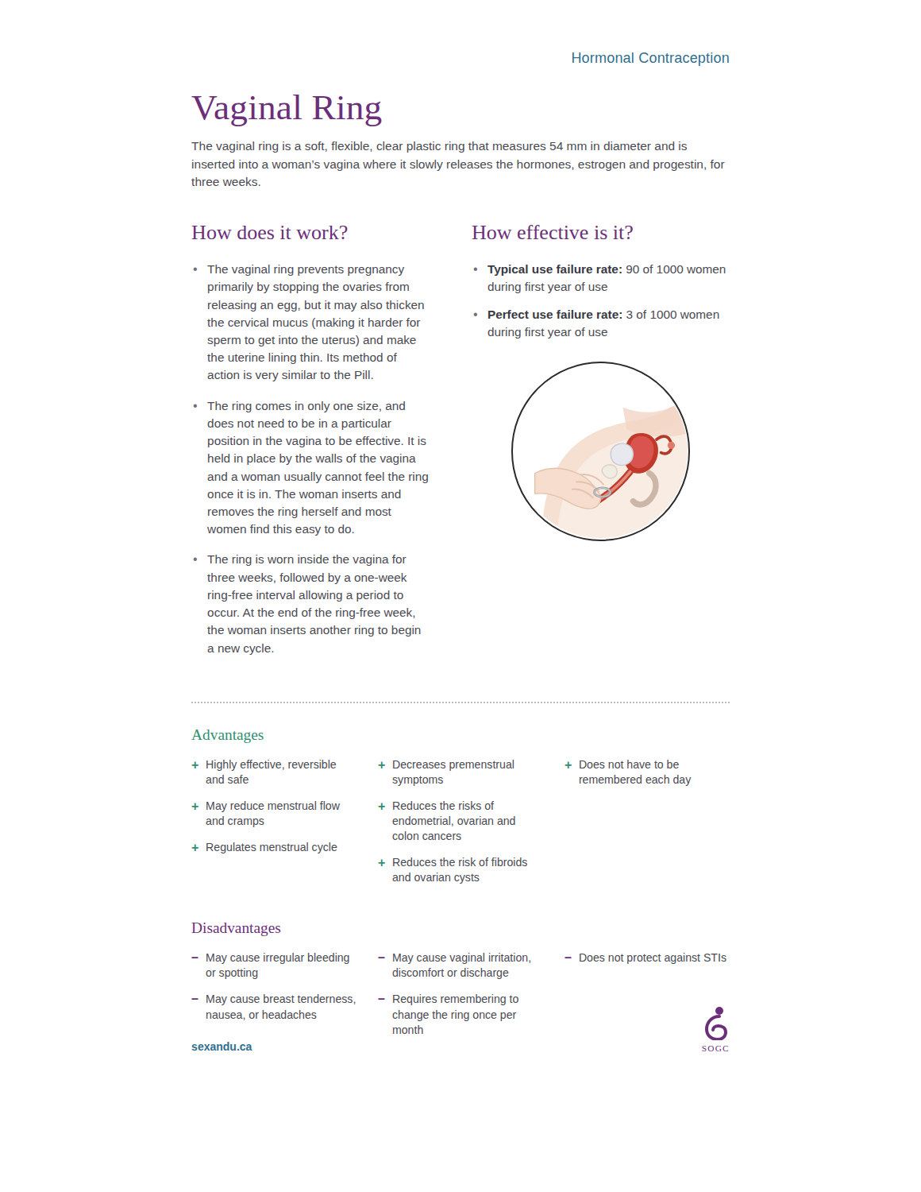Hormonal Contraception
Vaginal Ring
The vaginal ring is a soft, flexible, clear plastic ring that measures 54 mm in diameter and is inserted into a woman’s vagina where it slowly releases the hormones, estrogen and progestin, for three weeks.
How does it work?
The vaginal ring prevents pregnancy primarily by stopping the ovaries from releasing an egg, but it may also thicken the cervical mucus (making it harder for sperm to get into the uterus) and make the uterine lining thin. Its method of action is very similar to the Pill.
The ring comes in only one size, and does not need to be in a particular position in the vagina to be effective. It is held in place by the walls of the vagina and a woman usually cannot feel the ring once it is in. The woman inserts and removes the ring herself and most women find this easy to do.
The ring is worn inside the vagina for three weeks, followed by a one-week ring-free interval allowing a period to occur. At the end of the ring-free week, the woman inserts another ring to begin a new cycle.
How effective is it?
Typical use failure rate: 90 of 1000 women during first year of use
Perfect use failure rate: 3 of 1000 women during first year of use
Advantages
Highly effective, reversible and safe
May reduce menstrual flow
and cramps
Regulates menstrual cycle
Decreases premenstrual symptoms
Reduces the risks of endometrial, ovarian and colon cancers
Reduces the risk of fibroids and ovarian cysts
Does not have to be remembered each day
Disadvantages
May cause irregular bleeding or spotting
May cause breast tenderness, nausea, or headaches
May cause vaginal irritation, discomfort or discharge
Requires remembering to change the ring once per month
Does not protect against STIs
sexandu.ca
SOGC